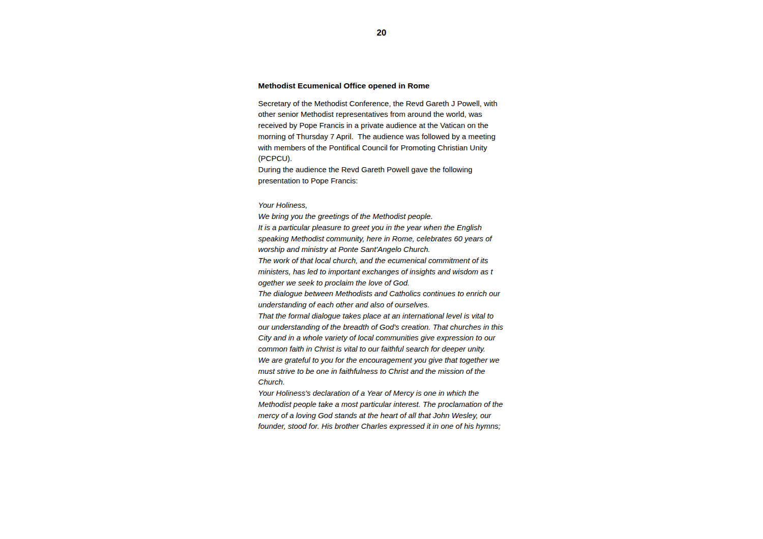20
Methodist Ecumenical Office opened in Rome
Secretary of the Methodist Conference, the Revd Gareth J Powell, with other senior Methodist representatives from around the world, was received by Pope Francis in a private audience at the Vatican on the morning of Thursday 7 April. The audience was followed by a meeting with members of the Pontifical Council for Promoting Christian Unity (PCPCU).
During the audience the Revd Gareth Powell gave the following presentation to Pope Francis:
Your Holiness,
We bring you the greetings of the Methodist people.
It is a particular pleasure to greet you in the year when the English speaking Methodist community, here in Rome, celebrates 60 years of worship and ministry at Ponte Sant'Angelo Church.
The work of that local church, and the ecumenical commitment of its ministers, has led to important exchanges of insights and wisdom as t ogether we seek to proclaim the love of God.
The dialogue between Methodists and Catholics continues to enrich our understanding of each other and also of ourselves.
That the formal dialogue takes place at an international level is vital to our understanding of the breadth of God's creation. That churches in this City and in a whole variety of local communities give expression to our common faith in Christ is vital to our faithful search for deeper unity.
We are grateful to you for the encouragement you give that together we must strive to be one in faithfulness to Christ and the mission of the Church.
Your Holiness's declaration of a Year of Mercy is one in which the Methodist people take a most particular interest. The proclamation of the mercy of a loving God stands at the heart of all that John Wesley, our founder, stood for. His brother Charles expressed it in one of his hymns;